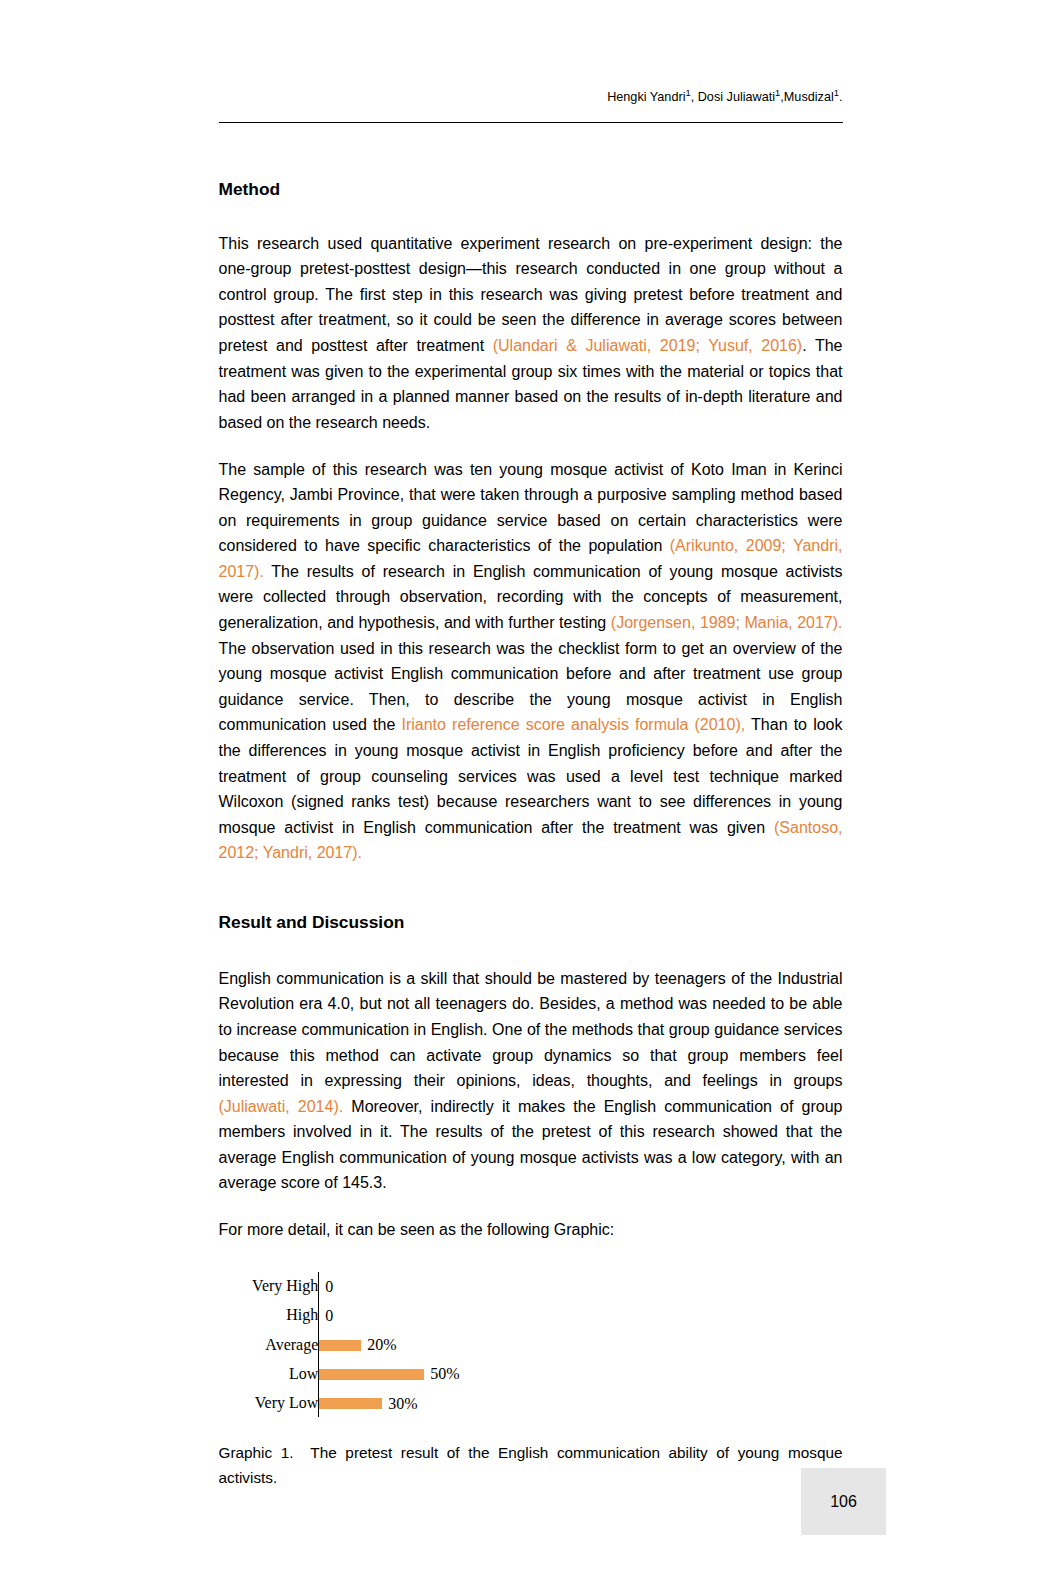Hengki Yandri1, Dosi Juliawati1,Musdizal1.
Method
This research used quantitative experiment research on pre-experiment design: the one-group pretest-posttest design—this research conducted in one group without a control group. The first step in this research was giving pretest before treatment and posttest after treatment, so it could be seen the difference in average scores between pretest and posttest after treatment (Ulandari & Juliawati, 2019; Yusuf, 2016). The treatment was given to the experimental group six times with the material or topics that had been arranged in a planned manner based on the results of in-depth literature and based on the research needs.
The sample of this research was ten young mosque activist of Koto Iman in Kerinci Regency, Jambi Province, that were taken through a purposive sampling method based on requirements in group guidance service based on certain characteristics were considered to have specific characteristics of the population (Arikunto, 2009; Yandri, 2017). The results of research in English communication of young mosque activists were collected through observation, recording with the concepts of measurement, generalization, and hypothesis, and with further testing (Jorgensen, 1989; Mania, 2017). The observation used in this research was the checklist form to get an overview of the young mosque activist English communication before and after treatment use group guidance service. Then, to describe the young mosque activist in English communication used the Irianto reference score analysis formula (2010), Than to look the differences in young mosque activist in English proficiency before and after the treatment of group counseling services was used a level test technique marked Wilcoxon (signed ranks test) because researchers want to see differences in young mosque activist in English communication after the treatment was given (Santoso, 2012; Yandri, 2017).
Result and Discussion
English communication is a skill that should be mastered by teenagers of the Industrial Revolution era 4.0, but not all teenagers do. Besides, a method was needed to be able to increase communication in English. One of the methods that group guidance services because this method can activate group dynamics so that group members feel interested in expressing their opinions, ideas, thoughts, and feelings in groups (Juliawati, 2014). Moreover, indirectly it makes the English communication of group members involved in it. The results of the pretest of this research showed that the average English communication of young mosque activists was a low category, with an average score of 145.3.
For more detail, it can be seen as the following Graphic:
| Very High | 0 |
| High | 0 |
| Average | 20% |
| Low | 50% |
| Very Low | 30% |
Graphic 1. The pretest result of the English communication ability of young mosque activists.
106